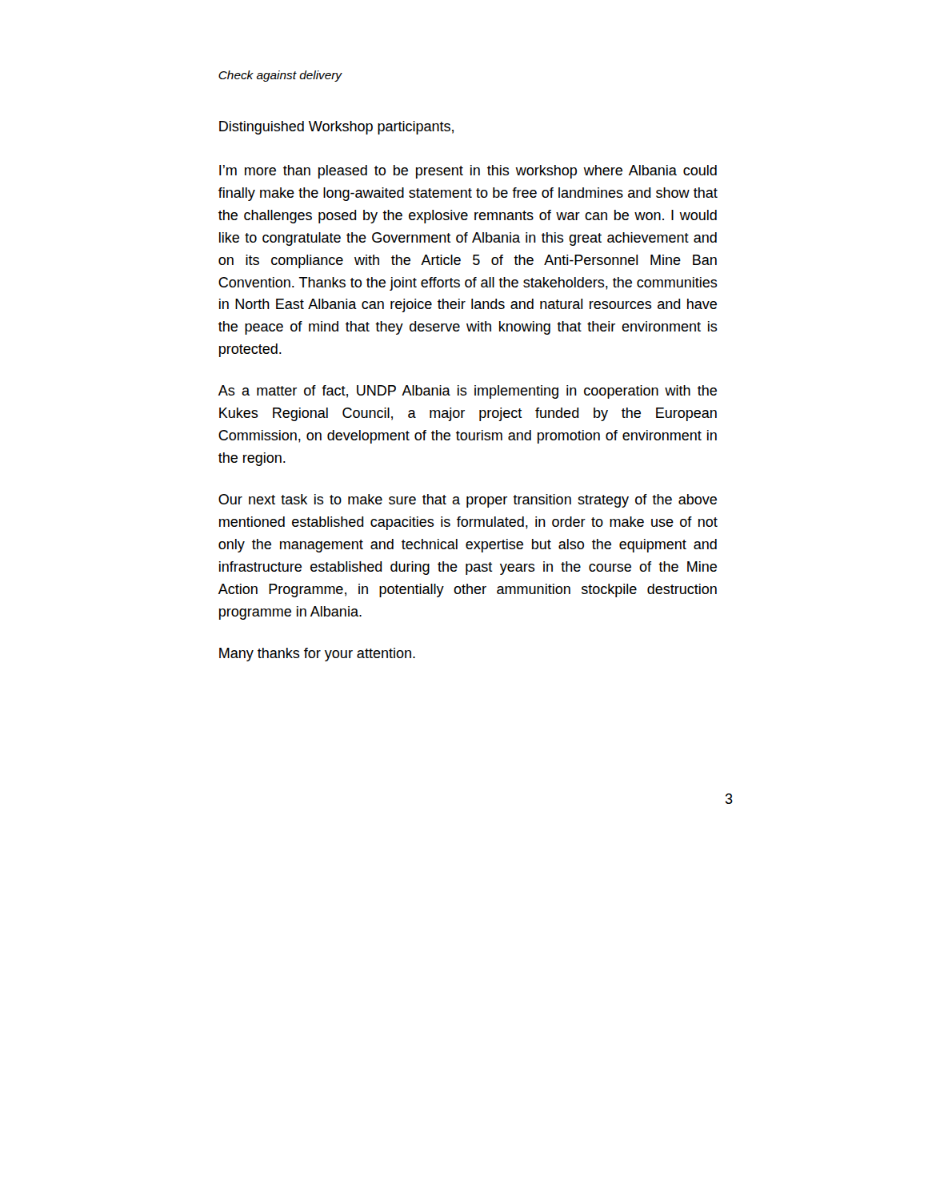Check against delivery
Distinguished Workshop participants,
I’m more than pleased to be present in this workshop where Albania could finally make the long-awaited statement to be free of landmines and show that the challenges posed by the explosive remnants of war can be won. I would like to congratulate the Government of Albania in this great achievement and on its compliance with the Article 5 of the Anti-Personnel Mine Ban Convention. Thanks to the joint efforts of all the stakeholders, the communities in North East Albania can rejoice their lands and natural resources and have the peace of mind that they deserve with knowing that their environment is protected.
As a matter of fact, UNDP Albania is implementing in cooperation with the Kukes Regional Council, a major project funded by the European Commission, on development of the tourism and promotion of environment in the region.
Our next task is to make sure that a proper transition strategy of the above mentioned established capacities is formulated, in order to make use of not only the management and technical expertise but also the equipment and infrastructure established during the past years in the course of the Mine Action Programme, in potentially other ammunition stockpile destruction programme in Albania.
Many thanks for your attention.
3